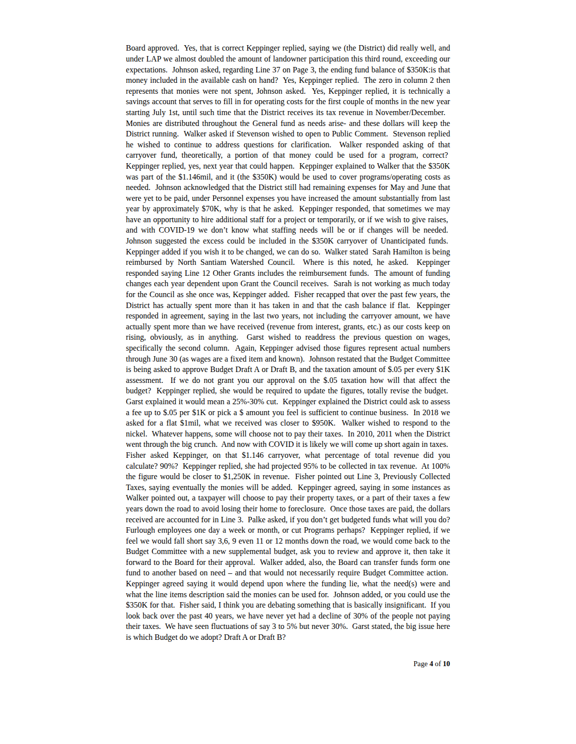Board approved. Yes, that is correct Keppinger replied, saying we (the District) did really well, and under LAP we almost doubled the amount of landowner participation this third round, exceeding our expectations. Johnson asked, regarding Line 37 on Page 3, the ending fund balance of $350K:is that money included in the available cash on hand? Yes, Keppinger replied. The zero in column 2 then represents that monies were not spent, Johnson asked. Yes, Keppinger replied, it is technically a savings account that serves to fill in for operating costs for the first couple of months in the new year starting July 1st, until such time that the District receives its tax revenue in November/December. Monies are distributed throughout the General fund as needs arise- and these dollars will keep the District running. Walker asked if Stevenson wished to open to Public Comment. Stevenson replied he wished to continue to address questions for clarification. Walker responded asking of that carryover fund, theoretically, a portion of that money could be used for a program, correct? Keppinger replied, yes, next year that could happen. Keppinger explained to Walker that the $350K was part of the $1.146mil, and it (the $350K) would be used to cover programs/operating costs as needed. Johnson acknowledged that the District still had remaining expenses for May and June that were yet to be paid, under Personnel expenses you have increased the amount substantially from last year by approximately $70K, why is that he asked. Keppinger responded, that sometimes we may have an opportunity to hire additional staff for a project or temporarily, or if we wish to give raises, and with COVID-19 we don’t know what staffing needs will be or if changes will be needed. Johnson suggested the excess could be included in the $350K carryover of Unanticipated funds. Keppinger added if you wish it to be changed, we can do so. Walker stated Sarah Hamilton is being reimbursed by North Santiam Watershed Council. Where is this noted, he asked. Keppinger responded saying Line 12 Other Grants includes the reimbursement funds. The amount of funding changes each year dependent upon Grant the Council receives. Sarah is not working as much today for the Council as she once was, Keppinger added. Fisher recapped that over the past few years, the District has actually spent more than it has taken in and that the cash balance if flat. Keppinger responded in agreement, saying in the last two years, not including the carryover amount, we have actually spent more than we have received (revenue from interest, grants, etc.) as our costs keep on rising, obviously, as in anything. Garst wished to readdress the previous question on wages, specifically the second column. Again, Keppinger advised those figures represent actual numbers through June 30 (as wages are a fixed item and known). Johnson restated that the Budget Committee is being asked to approve Budget Draft A or Draft B, and the taxation amount of $.05 per every $1K assessment. If we do not grant you our approval on the $.05 taxation how will that affect the budget? Keppinger replied, she would be required to update the figures, totally revise the budget. Garst explained it would mean a 25%-30% cut. Keppinger explained the District could ask to assess a fee up to $.05 per $1K or pick a $ amount you feel is sufficient to continue business. In 2018 we asked for a flat $1mil, what we received was closer to $950K. Walker wished to respond to the nickel. Whatever happens, some will choose not to pay their taxes. In 2010, 2011 when the District went through the big crunch. And now with COVID it is likely we will come up short again in taxes. Fisher asked Keppinger, on that $1.146 carryover, what percentage of total revenue did you calculate? 90%? Keppinger replied, she had projected 95% to be collected in tax revenue. At 100% the figure would be closer to $1,250K in revenue. Fisher pointed out Line 3, Previously Collected Taxes, saying eventually the monies will be added. Keppinger agreed, saying in some instances as Walker pointed out, a taxpayer will choose to pay their property taxes, or a part of their taxes a few years down the road to avoid losing their home to foreclosure. Once those taxes are paid, the dollars received are accounted for in Line 3. Palke asked, if you don’t get budgeted funds what will you do? Furlough employees one day a week or month, or cut Programs perhaps? Keppinger replied, if we feel we would fall short say 3,6, 9 even 11 or 12 months down the road, we would come back to the Budget Committee with a new supplemental budget, ask you to review and approve it, then take it forward to the Board for their approval. Walker added, also, the Board can transfer funds form one fund to another based on need – and that would not necessarily require Budget Committee action. Keppinger agreed saying it would depend upon where the funding lie, what the need(s) were and what the line items description said the monies can be used for. Johnson added, or you could use the $350K for that. Fisher said, I think you are debating something that is basically insignificant. If you look back over the past 40 years, we have never yet had a decline of 30% of the people not paying their taxes. We have seen fluctuations of say 3 to 5% but never 30%. Garst stated, the big issue here is which Budget do we adopt? Draft A or Draft B?
Page 4 of 10